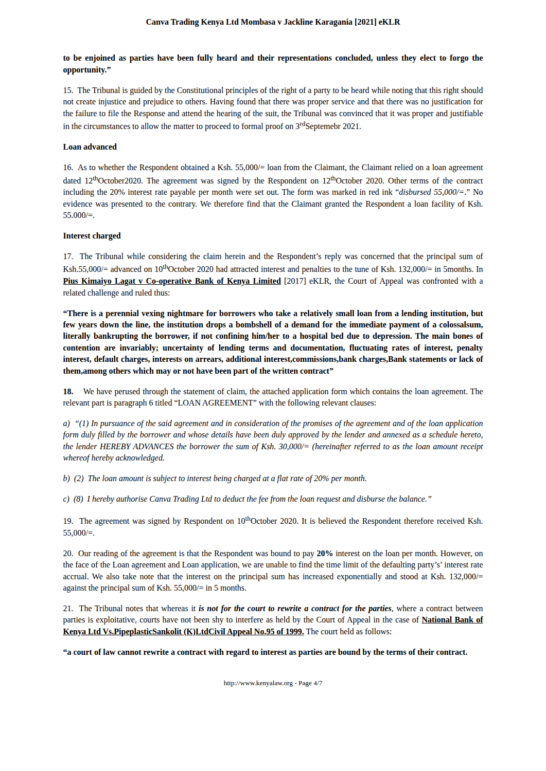Canva Trading Kenya Ltd Mombasa v Jackline Karagania [2021] eKLR
to be enjoined as parties have been fully heard and their representations concluded, unless they elect to forgo the opportunity.”
15. The Tribunal is guided by the Constitutional principles of the right of a party to be heard while noting that this right should not create injustice and prejudice to others. Having found that there was proper service and that there was no justification for the failure to file the Response and attend the hearing of the suit, the Tribunal was convinced that it was proper and justifiable in the circumstances to allow the matter to proceed to formal proof on 3rdSeptemebr 2021.
Loan advanced
16. As to whether the Respondent obtained a Ksh. 55,000/= loan from the Claimant, the Claimant relied on a loan agreement dated 12thOctober2020. The agreement was signed by the Respondent on 12thOctober 2020. Other terms of the contract including the 20% interest rate payable per month were set out. The form was marked in red ink “disbursed 55,000/=.” No evidence was presented to the contrary. We therefore find that the Claimant granted the Respondent a loan facility of Ksh. 55.000/=.
Interest charged
17. The Tribunal while considering the claim herein and the Respondent’s reply was concerned that the principal sum of Ksh.55,000/= advanced on 10thOctober 2020 had attracted interest and penalties to the tune of Ksh. 132,000/= in 5months. In Pius Kimaiyo Lagat v Co-operative Bank of Kenya Limited [2017] eKLR, the Court of Appeal was confronted with a related challenge and ruled thus:
“There is a perennial vexing nightmare for borrowers who take a relatively small loan from a lending institution, but few years down the line, the institution drops a bombshell of a demand for the immediate payment of a colossalsum, literally bankrupting the borrower, if not confining him/her to a hospital bed due to depression. The main bones of contention are invariably; uncertainty of lending terms and documentation, fluctuating rates of interest, penalty interest, default charges, interests on arrears, additional interest,commissions,bank charges,Bank statements or lack of them,among others which may or not have been part of the written contract”
18. We have perused through the statement of claim, the attached application form which contains the loan agreement. The relevant part is paragraph 6 titled “LOAN AGREEMENT” with the following relevant clauses:
a) “(1) In pursuance of the said agreement and in consideration of the promises of the agreement and of the loan application form duly filled by the borrower and whose details have been duly approved by the lender and annexed as a schedule hereto, the lender HEREBY ADVANCES the borrower the sum of Ksh. 30,000/= (hereinafter referred to as the loan amount receipt whereof hereby acknowledged.
b) (2) The loan amount is subject to interest being charged at a flat rate of 20% per month.
c) (8) I hereby authorise Canva Trading Ltd to deduct the fee from the loan request and disburse the balance.”
19. The agreement was signed by Respondent on 10thOctober 2020. It is believed the Respondent therefore received Ksh. 55,000/=.
20. Our reading of the agreement is that the Respondent was bound to pay 20% interest on the loan per month. However, on the face of the Loan agreement and Loan application, we are unable to find the time limit of the defaulting party’s’ interest rate accrual. We also take note that the interest on the principal sum has increased exponentially and stood at Ksh. 132,000/= against the principal sum of Ksh. 55,000/= in 5 months.
21. The Tribunal notes that whereas it is not for the court to rewrite a contract for the parties, where a contract between parties is exploitative, courts have not been shy to interfere as held by the Court of Appeal in the case of National Bank of Kenya Ltd Vs.PipeplasticSankolit (K)LtdCivil Appeal No.95 of 1999. The court held as follows:
“a court of law cannot rewrite a contract with regard to interest as parties are bound by the terms of their contract.
http://www.kenyalaw.org - Page 4/7